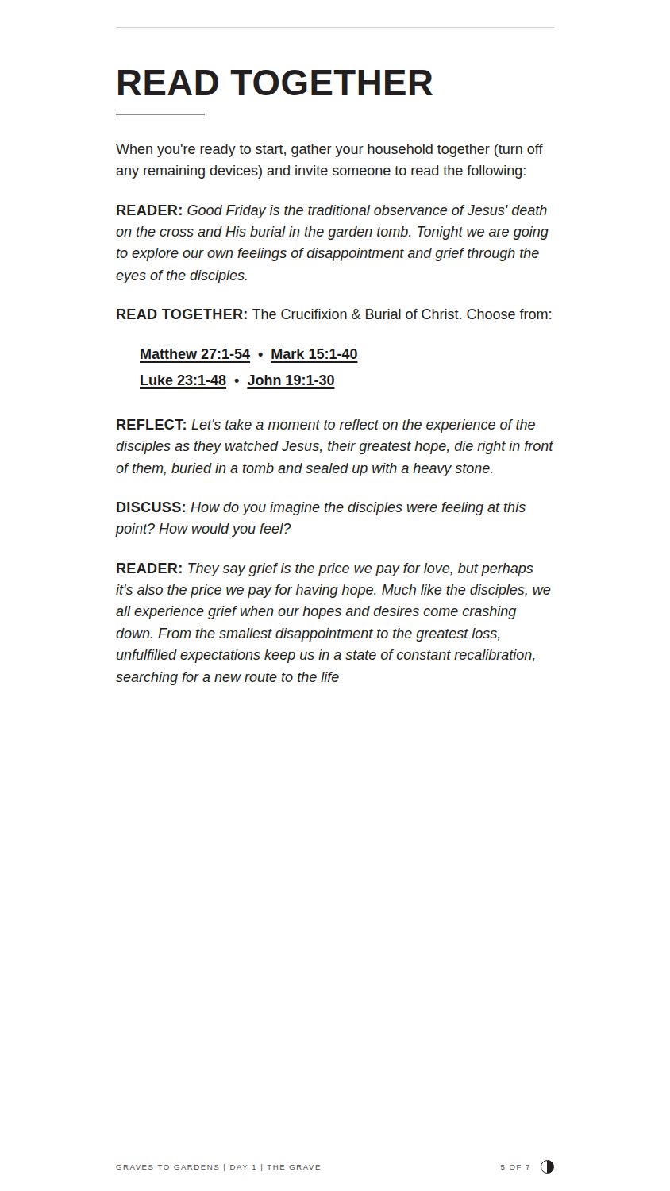Read Together
When you're ready to start, gather your household together (turn off any remaining devices) and invite someone to read the following:
READER: Good Friday is the traditional observance of Jesus' death on the cross and His burial in the garden tomb. Tonight we are going to explore our own feelings of disappointment and grief through the eyes of the disciples.
READ TOGETHER: The Crucifixion & Burial of Christ. Choose from:
Matthew 27:1-54•Mark 15:1-40
Luke 23:1-48•John 19:1-30
REFLECT: Let's take a moment to reflect on the experience of the disciples as they watched Jesus, their greatest hope, die right in front of them, buried in a tomb and sealed up with a heavy stone.
DISCUSS: How do you imagine the disciples were feeling at this point? How would you feel?
READER: They say grief is the price we pay for love, but perhaps it's also the price we pay for having hope. Much like the disciples, we all experience grief when our hopes and desires come crashing down. From the smallest disappointment to the greatest loss, unfulfilled expectations keep us in a state of constant recalibration, searching for a new route to the life
Graves to Gardens | Day 1 | The Grave 5 of 7